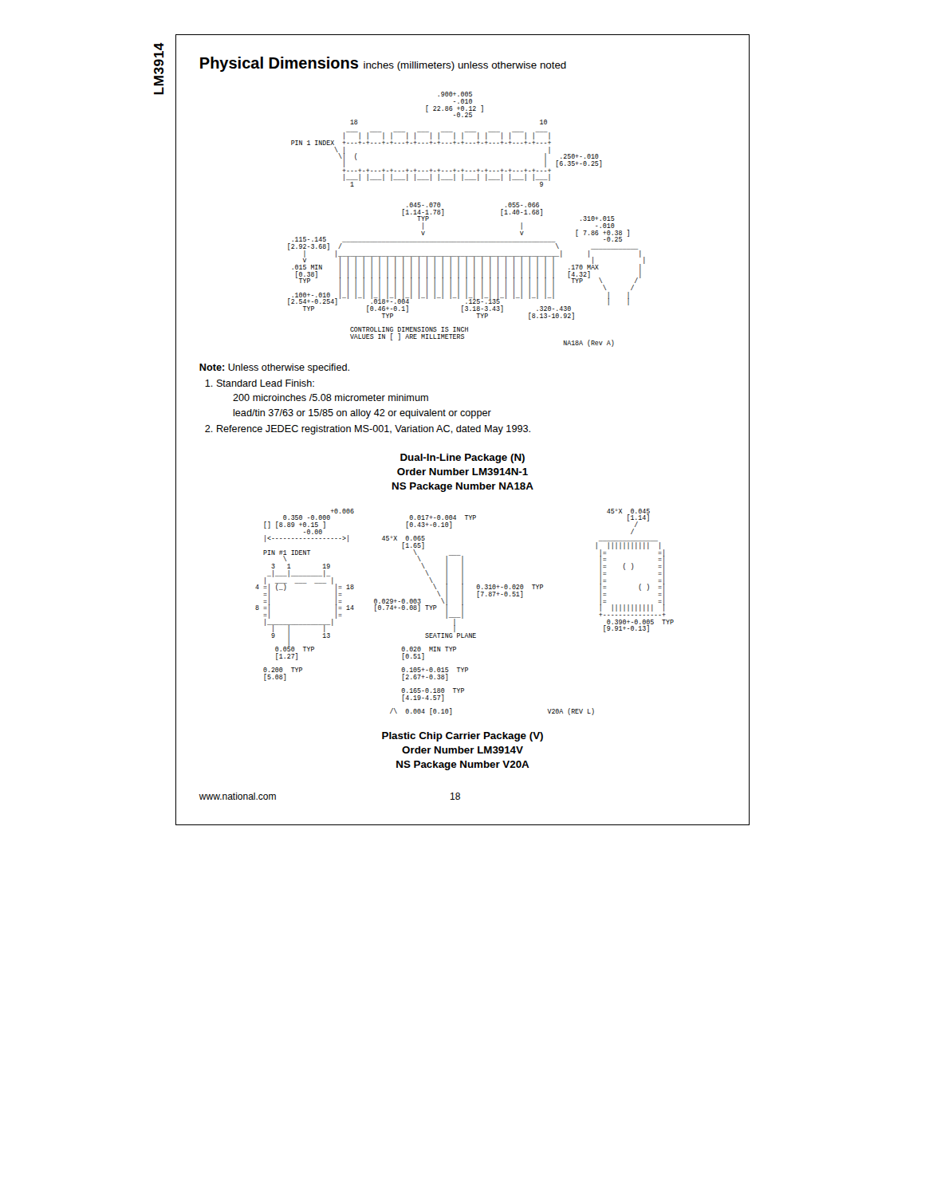LM3914
Physical Dimensions inches (millimeters) unless otherwise noted
                                        .900+.005
                                            -.010
                                     [ 22.86 +0.12 ]
                                            -0.25
                  18                                              10
                 ___   ___   ___   ___   ___   ___   ___   ___   ___
                |   | |   | |   | |   | |   | |   | |   | |   | |   |
   PIN 1 INDEX  +---+-+---+-+---+-+---+-+---+-+---+-+---+-+---+-+---+
              \ |                                                   |
               \|  (                                               |   .250+-.010
                |                                                  |  [6.35+-0.25]
                +---+-+---+-+---+-+---+-+---+-+---+-+---+-+---+-+---+
                |___| |___| |___| |___| |___| |___| |___| |___| |___|
                  1                                               9


                                .045-.070                .055-.066
                               [1.14-1.78]              [1.40-1.68]
                                   TYP                                      .310+.015
                                    |                        |                  -.010
                                    v                        v             [ 7.86 +0.38 ]
   .115-.145    ______________________________________________________            -0.25
  [2.92-3.68]  /                                                      \        ____________
      |       |________________________________________________________|      |            |
      v        | | | | | | | | | | | | | | | | | | | | | | | | | | | |         |            |
   .015 MIN    | | | | | | | | | | | | | | | | | | | | | | | | | | | |   .170 MAX          |
    [0.38]     | | | | | | | | | | | | | | | | | | | | | | | | | | | |   [4.32]            |
     TYP       | | | | | | | | | | | | | | | | | | | | | | | | | | | |    TYP    \        /
               | | | | | | | | | | | | | | | | | | | | | | | | | | | |            \      /
   .100+-.010  |_| |_| |_| |_| |_| |_| |_| |_| |_| |_| |_| |_| |_| |_|             |    |
  [2.54+-0.254]        .018+-.004              .125-.135                           |    |
      TYP             [0.46+-0.1]             [3.18-3.43]        .320-.430
                          TYP                     TYP          [8.13-10.92]

                  CONTROLLING DIMENSIONS IS INCH
                  VALUES IN [ ] ARE MILLIMETERS
                                                                        NA18A (Rev A)
Note: Unless otherwise specified.
Standard Lead Finish:
200 microinches /5.08 micrometer minimum
lead/tin 37/63 or 15/85 on alloy 42 or equivalent or copper
Reference JEDEC registration MS-001, Variation AC, dated May 1993.
Dual-In-Line Package (N)
Order Number LM3914N-1
NS Package Number NA18A
                    +0.006                                                                45°X  0.045
        0.350 -0.000                    0.017+-0.004  TYP                                      [1.14]
   [] [8.89 +0.15 ]                    [0.43+-0.10]                                              /
             -0.00                                                                              /
   |<------------------>|        45°X  0.065                                            _______________
                                      [1.65]                                           |  |||||||||||  |
   PIN #1 IDENT                          \        ___                                   |=             =|
        \                                 \      |   |                                  |=             =|
     3   1        19                       \     |   |                                  |=    ( )      =|
    _|___|________|_                        \    |   |                                  |=             =|
   |  ___  ___  ___ |                        \   |   |                                  |=             =|
 4 =| (_)            |= 18                    \  |   |   0.310+-0.020  TYP              |=        ( )  =|
   =|                |=                        \ |   |   [7.87+-0.51]                   |=             =|
   =|                |=        0.029+-0.003     \|   |                                  |=             =|
 8 =|                |= 14     [0.74+-0.08] TYP  |   |                                  |  |||||||||||  |
   =|                |=                          |___|                                  +---------------+
   |________________|                              |                                      0.390+-0.005  TYP
     |   |        |                                |                                     [9.91+-0.13]
     9   |        13                        SEATING PLANE
         |
      0.050  TYP                      0.020  MIN TYP
      [1.27]                          [0.51]

   0.200  TYP                         0.105+-0.015  TYP
   [5.08]                             [2.67+-0.38]

                                      0.165-0.180  TYP
                                      [4.19-4.57]

                                   /\  0.004 [0.10]                        V20A (REV L)
Plastic Chip Carrier Package (V)
Order Number LM3914V
NS Package Number V20A
www.national.com
18